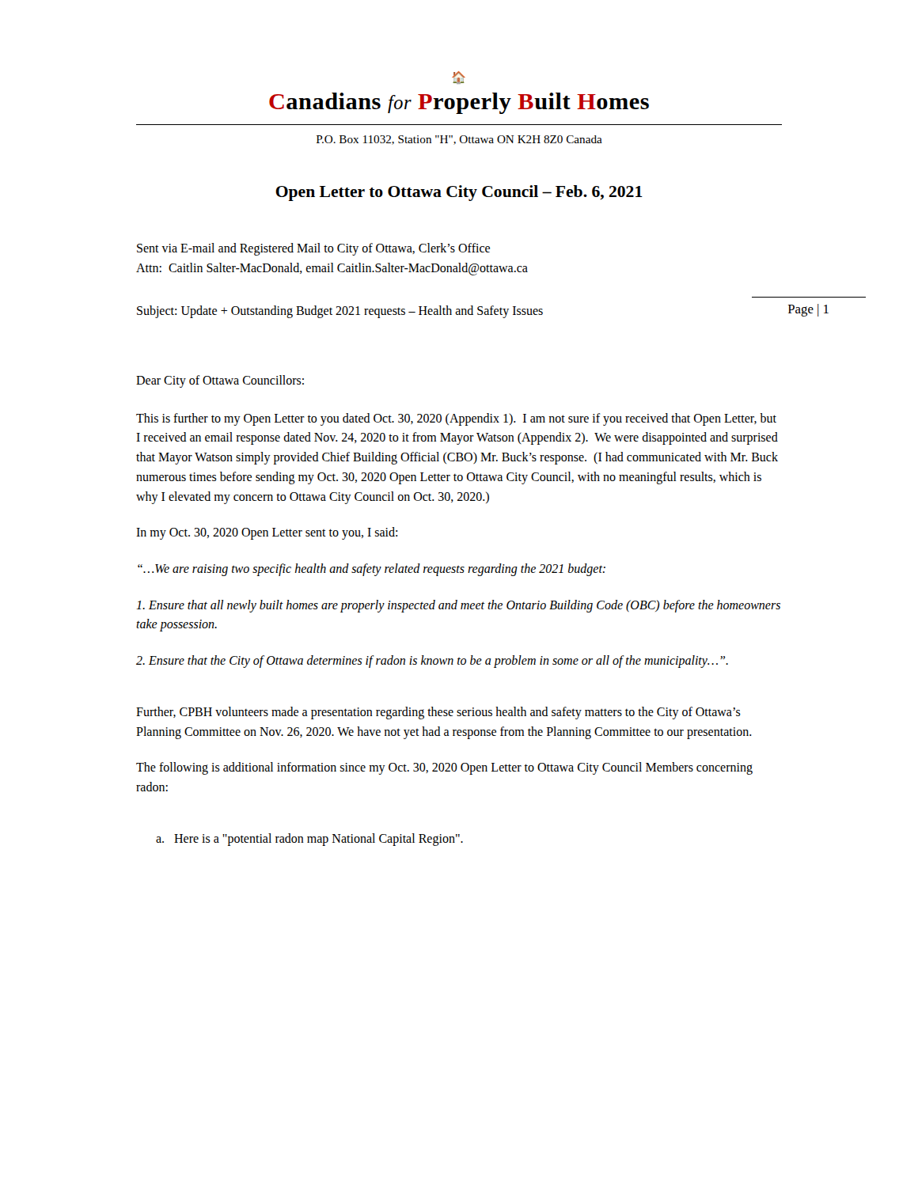🏠 Canadians for Properly Built Homes
P.O. Box 11032, Station "H", Ottawa ON K2H 8Z0 Canada
Open Letter to Ottawa City Council – Feb. 6, 2021
Sent via E-mail and Registered Mail to City of Ottawa, Clerk’s Office
Attn: Caitlin Salter-MacDonald, email Caitlin.Salter-MacDonald@ottawa.ca
Page | 1
Subject: Update + Outstanding Budget 2021 requests – Health and Safety Issues
Dear City of Ottawa Councillors:
This is further to my Open Letter to you dated Oct. 30, 2020 (Appendix 1). I am not sure if you received that Open Letter, but I received an email response dated Nov. 24, 2020 to it from Mayor Watson (Appendix 2). We were disappointed and surprised that Mayor Watson simply provided Chief Building Official (CBO) Mr. Buck’s response. (I had communicated with Mr. Buck numerous times before sending my Oct. 30, 2020 Open Letter to Ottawa City Council, with no meaningful results, which is why I elevated my concern to Ottawa City Council on Oct. 30, 2020.)
In my Oct. 30, 2020 Open Letter sent to you, I said:
“…We are raising two specific health and safety related requests regarding the 2021 budget:
1. Ensure that all newly built homes are properly inspected and meet the Ontario Building Code (OBC) before the homeowners take possession.
2. Ensure that the City of Ottawa determines if radon is known to be a problem in some or all of the municipality…”.
Further, CPBH volunteers made a presentation regarding these serious health and safety matters to the City of Ottawa’s Planning Committee on Nov. 26, 2020. We have not yet had a response from the Planning Committee to our presentation.
The following is additional information since my Oct. 30, 2020 Open Letter to Ottawa City Council Members concerning radon:
Here is a "potential radon map National Capital Region".